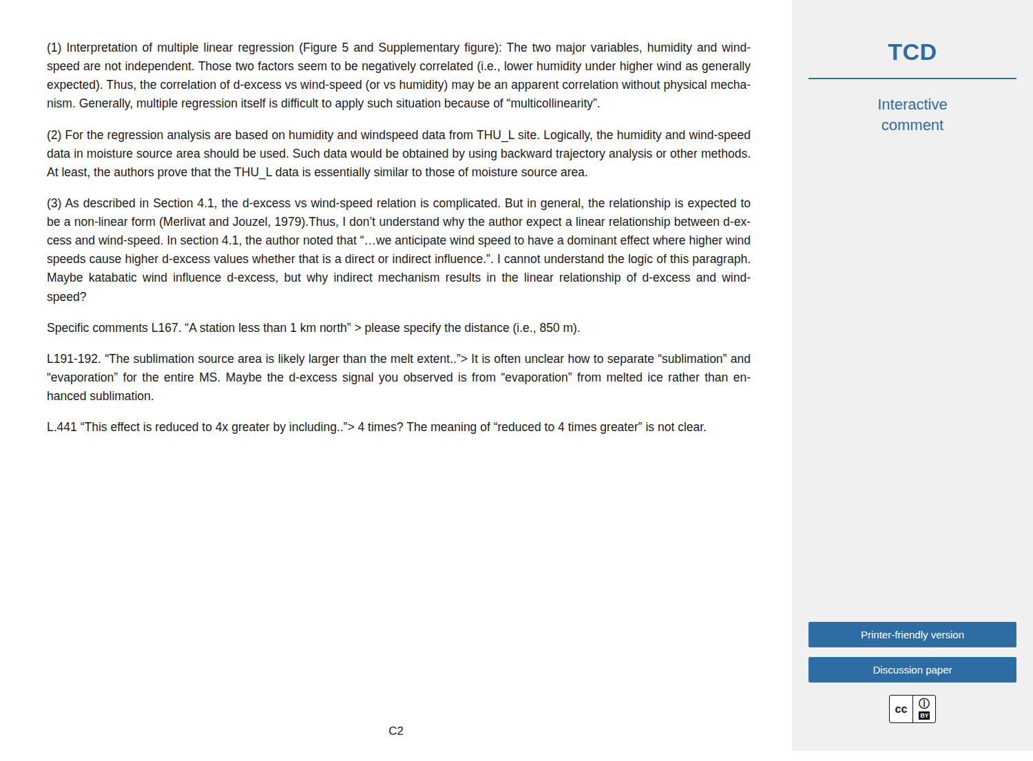(1) Interpretation of multiple linear regression (Figure 5 and Supplementary figure): The two major variables, humidity and wind-speed are not independent. Those two factors seem to be negatively correlated (i.e., lower humidity under higher wind as generally expected). Thus, the correlation of d-excess vs wind-speed (or vs humidity) may be an apparent correlation without physical mechanism. Generally, multiple regression itself is difficult to apply such situation because of “multicollinearity”.
(2) For the regression analysis are based on humidity and windspeed data from THU_L site. Logically, the humidity and wind-speed data in moisture source area should be used. Such data would be obtained by using backward trajectory analysis or other methods. At least, the authors prove that the THU_L data is essentially similar to those of moisture source area.
(3) As described in Section 4.1, the d-excess vs wind-speed relation is complicated. But in general, the relationship is expected to be a non-linear form (Merlivat and Jouzel, 1979).Thus, I don’t understand why the author expect a linear relationship between d-excess and wind-speed. In section 4.1, the author noted that “…we anticipate wind speed to have a dominant effect where higher wind speeds cause higher d-excess values whether that is a direct or indirect influence.”. I cannot understand the logic of this paragraph. Maybe katabatic wind influence d-excess, but why indirect mechanism results in the linear relationship of d-excess and wind-speed?
Specific comments L167. “A station less than 1 km north” > please specify the distance (i.e., 850 m).
L191-192. “The sublimation source area is likely larger than the melt extent..”> It is often unclear how to separate “sublimation” and “evaporation” for the entire MS. Maybe the d-excess signal you observed is from “evaporation” from melted ice rather than enhanced sublimation.
L.441 “This effect is reduced to 4x greater by including..”> 4 times? The meaning of “reduced to 4 times greater” is not clear.
C2
TCD
Interactive
comment
Printer-friendly version Discussion paper
cc ⓘ BY